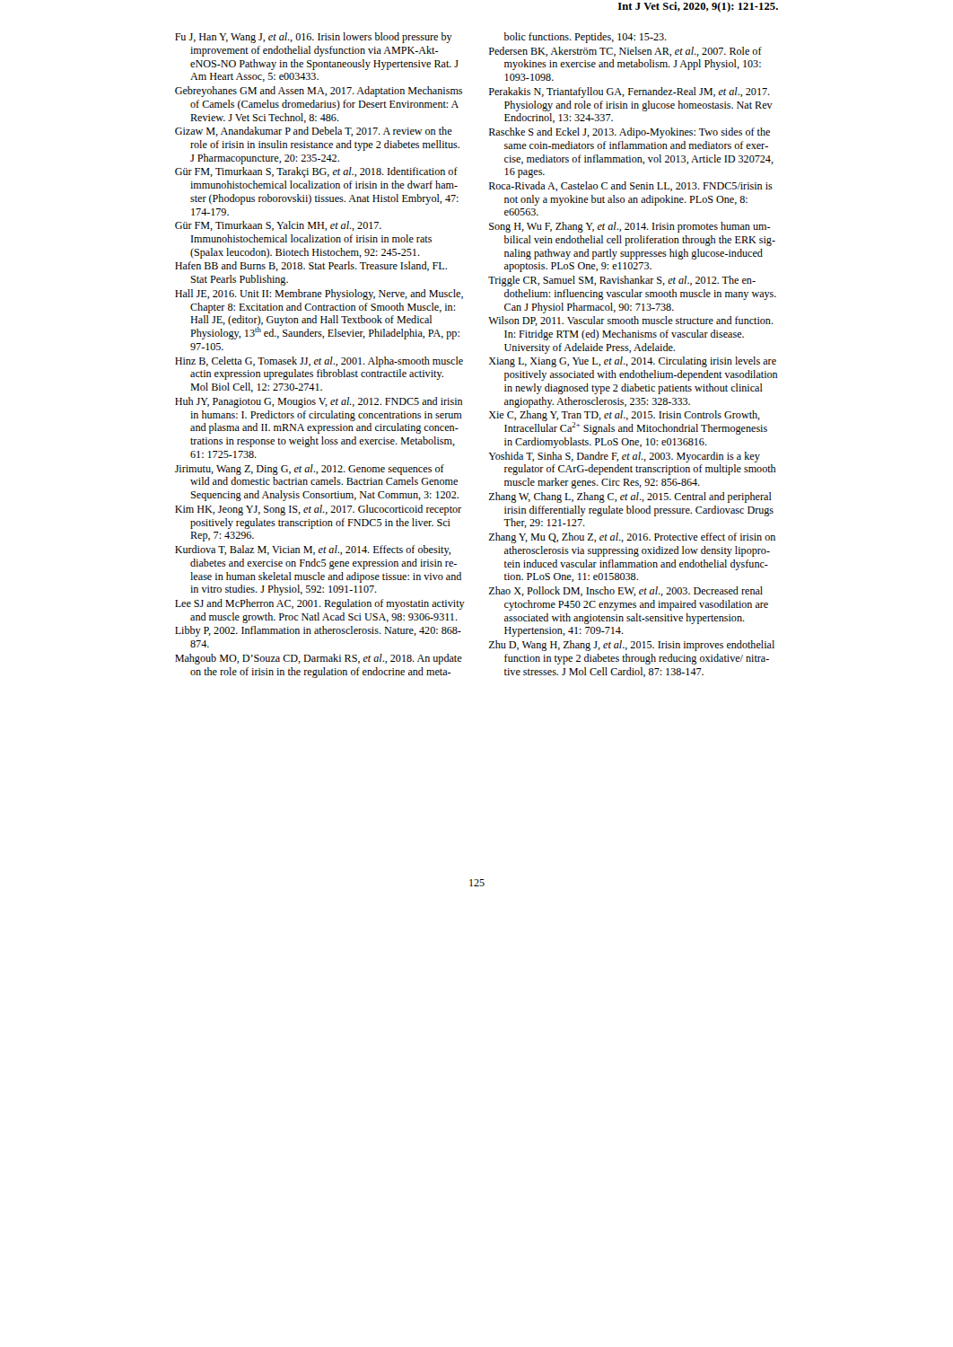Int J Vet Sci, 2020, 9(1): 121-125.
Fu J, Han Y, Wang J, et al., 016. Irisin lowers blood pressure by improvement of endothelial dysfunction via AMPK-Akt-eNOS-NO Pathway in the Spontaneously Hypertensive Rat. J Am Heart Assoc, 5: e003433.
Gebreyohanes GM and Assen MA, 2017. Adaptation Mechanisms of Camels (Camelus dromedarius) for Desert Environment: A Review. J Vet Sci Technol, 8: 486.
Gizaw M, Anandakumar P and Debela T, 2017. A review on the role of irisin in insulin resistance and type 2 diabetes mellitus. J Pharmacopuncture, 20: 235-242.
Gür FM, Timurkaan S, Tarakçi BG, et al., 2018. Identification of immunohistochemical localization of irisin in the dwarf hamster (Phodopus roborovskii) tissues. Anat Histol Embryol, 47: 174-179.
Gür FM, Timurkaan S, Yalcin MH, et al., 2017. Immunohistochemical localization of irisin in mole rats (Spalax leucodon). Biotech Histochem, 92: 245-251.
Hafen BB and Burns B, 2018. Stat Pearls. Treasure Island, FL. Stat Pearls Publishing.
Hall JE, 2016. Unit II: Membrane Physiology, Nerve, and Muscle, Chapter 8: Excitation and Contraction of Smooth Muscle, in: Hall JE, (editor), Guyton and Hall Textbook of Medical Physiology, 13th ed., Saunders, Elsevier, Philadelphia, PA, pp: 97-105.
Hinz B, Celetta G, Tomasek JJ, et al., 2001. Alpha-smooth muscle actin expression upregulates fibroblast contractile activity. Mol Biol Cell, 12: 2730-2741.
Huh JY, Panagiotou G, Mougios V, et al., 2012. FNDC5 and irisin in humans: I. Predictors of circulating concentrations in serum and plasma and II. mRNA expression and circulating concentrations in response to weight loss and exercise. Metabolism, 61: 1725-1738.
Jirimutu, Wang Z, Ding G, et al., 2012. Genome sequences of wild and domestic bactrian camels. Bactrian Camels Genome Sequencing and Analysis Consortium, Nat Commun, 3: 1202.
Kim HK, Jeong YJ, Song IS, et al., 2017. Glucocorticoid receptor positively regulates transcription of FNDC5 in the liver. Sci Rep, 7: 43296.
Kurdiova T, Balaz M, Vician M, et al., 2014. Effects of obesity, diabetes and exercise on Fndc5 gene expression and irisin release in human skeletal muscle and adipose tissue: in vivo and in vitro studies. J Physiol, 592: 1091-1107.
Lee SJ and McPherron AC, 2001. Regulation of myostatin activity and muscle growth. Proc Natl Acad Sci USA, 98: 9306-9311.
Libby P, 2002. Inflammation in atherosclerosis. Nature, 420: 868-874.
Mahgoub MO, D’Souza CD, Darmaki RS, et al., 2018. An update on the role of irisin in the regulation of endocrine and metabolic functions. Peptides, 104: 15-23.
Pedersen BK, Akerström TC, Nielsen AR, et al., 2007. Role of myokines in exercise and metabolism. J Appl Physiol, 103: 1093-1098.
Perakakis N, Triantafyllou GA, Fernandez-Real JM, et al., 2017. Physiology and role of irisin in glucose homeostasis. Nat Rev Endocrinol, 13: 324-337.
Raschke S and Eckel J, 2013. Adipo-Myokines: Two sides of the same coin-mediators of inflammation and mediators of exercise, mediators of inflammation, vol 2013, Article ID 320724, 16 pages.
Roca-Rivada A, Castelao C and Senin LL, 2013. FNDC5/irisin is not only a myokine but also an adipokine. PLoS One, 8: e60563.
Song H, Wu F, Zhang Y, et al., 2014. Irisin promotes human umbilical vein endothelial cell proliferation through the ERK signaling pathway and partly suppresses high glucose-induced apoptosis. PLoS One, 9: e110273.
Triggle CR, Samuel SM, Ravishankar S, et al., 2012. The endothelium: influencing vascular smooth muscle in many ways. Can J Physiol Pharmacol, 90: 713-738.
Wilson DP, 2011. Vascular smooth muscle structure and function. In: Fitridge RTM (ed) Mechanisms of vascular disease. University of Adelaide Press, Adelaide.
Xiang L, Xiang G, Yue L, et al., 2014. Circulating irisin levels are positively associated with endothelium-dependent vasodilation in newly diagnosed type 2 diabetic patients without clinical angiopathy. Atherosclerosis, 235: 328-333.
Xie C, Zhang Y, Tran TD, et al., 2015. Irisin Controls Growth, Intracellular Ca2+ Signals and Mitochondrial Thermogenesis in Cardiomyoblasts. PLoS One, 10: e0136816.
Yoshida T, Sinha S, Dandre F, et al., 2003. Myocardin is a key regulator of CArG-dependent transcription of multiple smooth muscle marker genes. Circ Res, 92: 856-864.
Zhang W, Chang L, Zhang C, et al., 2015. Central and peripheral irisin differentially regulate blood pressure. Cardiovasc Drugs Ther, 29: 121-127.
Zhang Y, Mu Q, Zhou Z, et al., 2016. Protective effect of irisin on atherosclerosis via suppressing oxidized low density lipoprotein induced vascular inflammation and endothelial dysfunction. PLoS One, 11: e0158038.
Zhao X, Pollock DM, Inscho EW, et al., 2003. Decreased renal cytochrome P450 2C enzymes and impaired vasodilation are associated with angiotensin salt-sensitive hypertension. Hypertension, 41: 709-714.
Zhu D, Wang H, Zhang J, et al., 2015. Irisin improves endothelial function in type 2 diabetes through reducing oxidative/ nitrative stresses. J Mol Cell Cardiol, 87: 138-147.
125